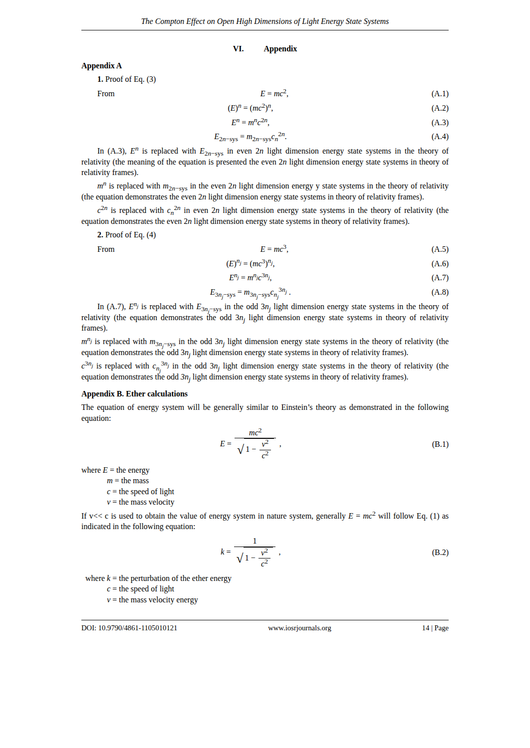The Compton Effect on Open High Dimensions of Light Energy State Systems
VI. Appendix
Appendix A
1. Proof of Eq. (3)
From
E = mc2,
(A.1)
(E)n = (mc2)n,
(A.2)
En = mnc2n,
(A.3)
E2n−sys = m2n−syscn2n.
(A.4)
In (A.3), En is replaced with E2n−sys in even 2n light dimension energy state systems in the theory of relativity (the meaning of the equation is presented the even 2n light dimension energy state systems in theory of relativity frames).
mn is replaced with m2n−sys in the even 2n light dimension energy y state systems in the theory of relativity (the equation demonstrates the even 2n light dimension energy state systems in theory of relativity frames).
c2n is replaced with cn2n in even 2n light dimension energy state systems in the theory of relativity (the equation demonstrates the even 2n light dimension energy state systems in theory of relativity frames).
2. Proof of Eq. (4)
From
E = mc3,
(A.5)
(E)nj = (mc3)nj,
(A.6)
Enj = mnjc3nj,
(A.7)
E3nj−sys = m3nj−syscnj3nj .
(A.8)
In (A.7), Enj is replaced with E3nj−sys in the odd 3nj light dimension energy state systems in the theory of relativity (the equation demonstrates the odd 3nj light dimension energy state systems in theory of relativity frames).
mnj is replaced with m3nj−sys in the odd 3nj light dimension energy state systems in the theory of relativity (the equation demonstrates the odd 3nj light dimension energy state systems in theory of relativity frames).
c3nj is replaced with cnj3nj in the odd 3nj light dimension energy state systems in the theory of relativity (the equation demonstrates the odd 3nj light dimension energy state systems in theory of relativity frames).
Appendix B. Ether calculations
The equation of energy system will be generally similar to Einstein’s theory as demonstrated in the following equation:
E = mc2 √1 − v2 c2 ,
(B.1)
where E = the energy m = the mass c = the speed of light v = the mass velocity
If v<< c is used to obtain the value of energy system in nature system, generally E = mc2 will follow Eq. (1) as indicated in the following equation:
k = 1 √1 − v2 c2 ,
(B.2)
where k = the perturbation of the ether energy c = the speed of light v = the mass velocity energy
DOI: 10.9790/4861-1105010121 www.iosrjournals.org 14 | Page